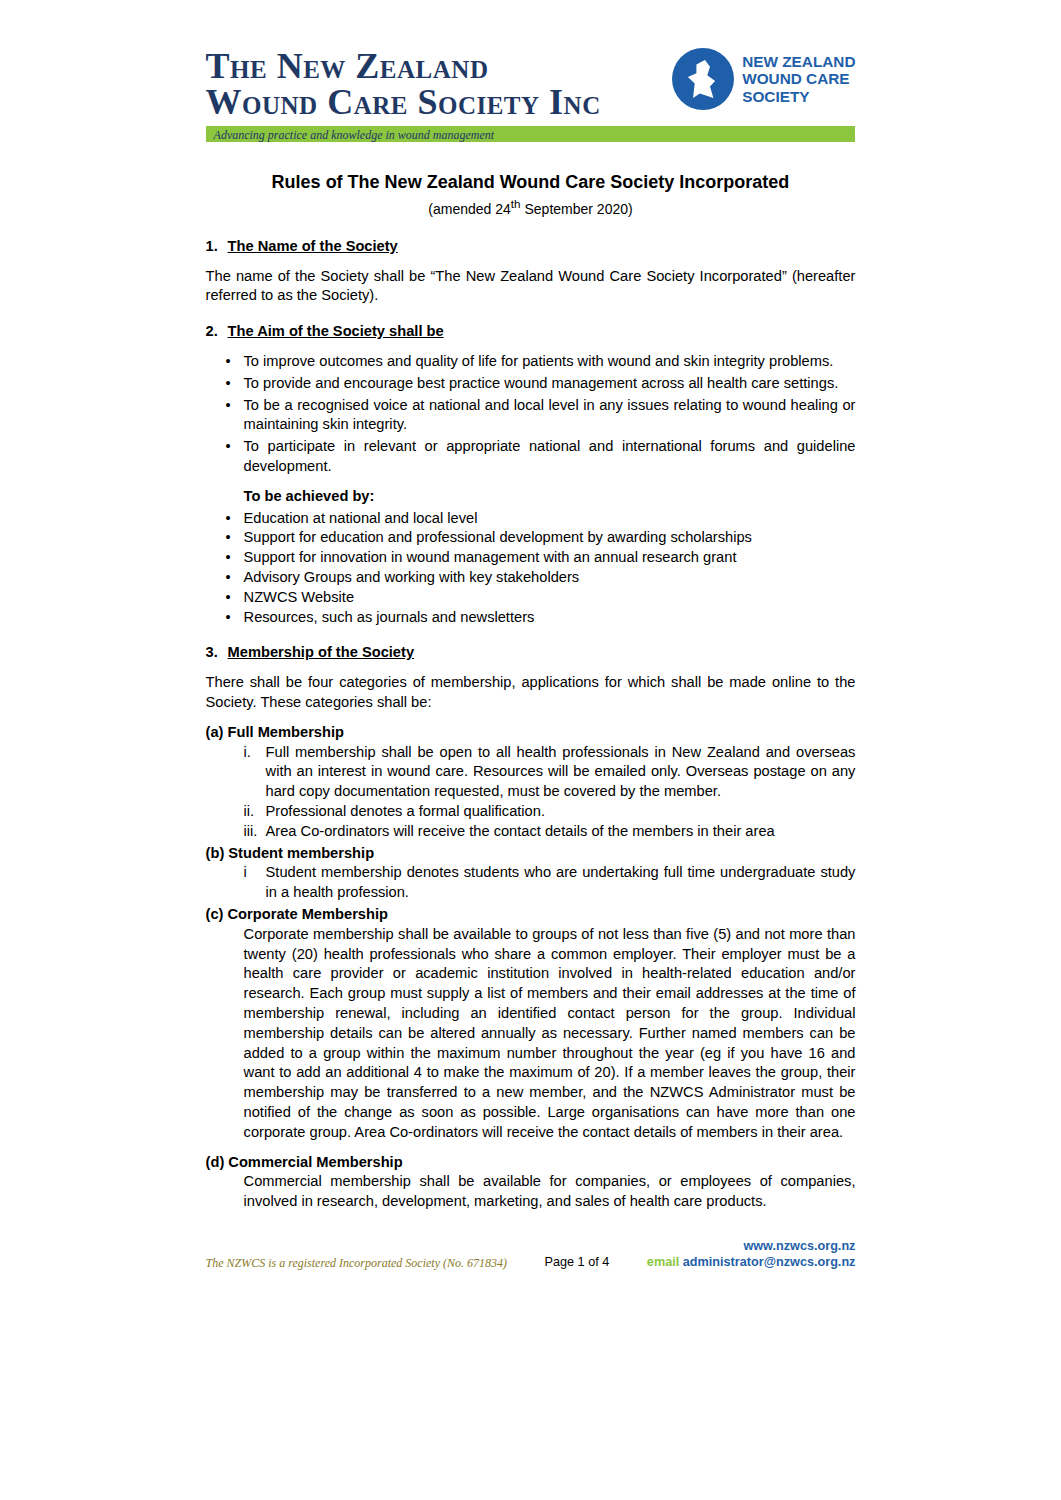The New Zealand Wound Care Society Inc
New Zealand
Wound Care
Society
Advancing practice and knowledge in wound management
Rules of The New Zealand Wound Care Society Incorporated
(amended 24th September 2020)
1. The Name of the Society
The name of the Society shall be “The New Zealand Wound Care Society Incorporated” (hereafter referred to as the Society).
2. The Aim of the Society shall be
To improve outcomes and quality of life for patients with wound and skin integrity problems.
To provide and encourage best practice wound management across all health care settings.
To be a recognised voice at national and local level in any issues relating to wound healing or maintaining skin integrity.
To participate in relevant or appropriate national and international forums and guideline development.
To be achieved by:
Education at national and local level
Support for education and professional development by awarding scholarships
Support for innovation in wound management with an annual research grant
Advisory Groups and working with key stakeholders
NZWCS Website
Resources, such as journals and newsletters
3. Membership of the Society
There shall be four categories of membership, applications for which shall be made online to the Society. These categories shall be:
(a) Full Membership
i. Full membership shall be open to all health professionals in New Zealand and overseas with an interest in wound care. Resources will be emailed only. Overseas postage on any hard copy documentation requested, must be covered by the member.
ii. Professional denotes a formal qualification.
iii. Area Co-ordinators will receive the contact details of the members in their area
(b) Student membership
i Student membership denotes students who are undertaking full time undergraduate study in a health profession.
(c) Corporate Membership
Corporate membership shall be available to groups of not less than five (5) and not more than twenty (20) health professionals who share a common employer. Their employer must be a health care provider or academic institution involved in health-related education and/or research. Each group must supply a list of members and their email addresses at the time of membership renewal, including an identified contact person for the group. Individual membership details can be altered annually as necessary. Further named members can be added to a group within the maximum number throughout the year (eg if you have 16 and want to add an additional 4 to make the maximum of 20). If a member leaves the group, their membership may be transferred to a new member, and the NZWCS Administrator must be notified of the change as soon as possible. Large organisations can have more than one corporate group. Area Co-ordinators will receive the contact details of members in their area.
(d) Commercial Membership
Commercial membership shall be available for companies, or employees of companies, involved in research, development, marketing, and sales of health care products.
The NZWCS is a registered Incorporated Society (No. 671834)
Page 1 of 4
www.nzwcs.org.nz
email administrator@nzwcs.org.nz